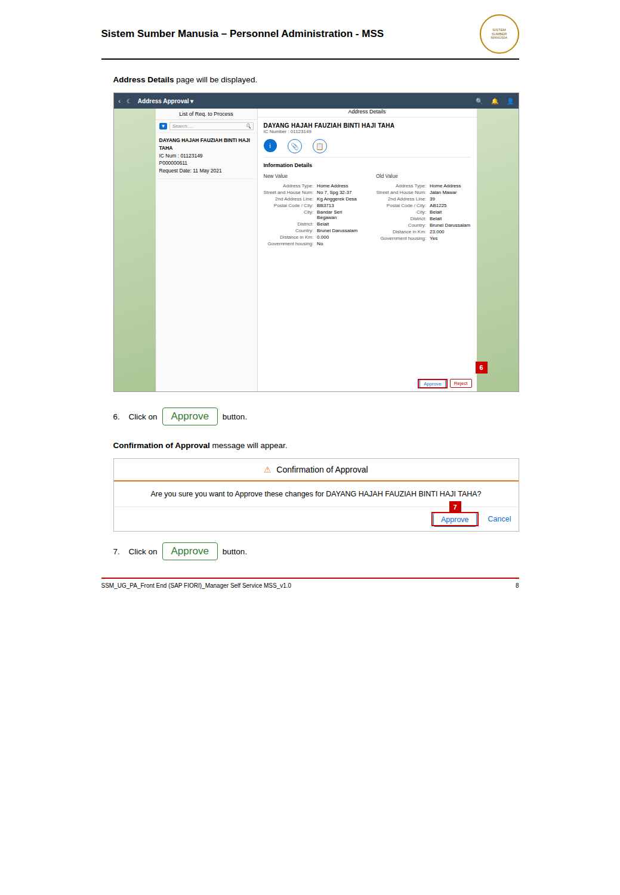Sistem Sumber Manusia – Personnel Administration - MSS
SISTEM
SUMBER
MANUSIA
Address Details page will be displayed.
‹ ☾ Address Approval ▾ 🔍 🔔 👤
List of Req. to Process
▼ Search.....🔍
DAYANG HAJAH FAUZIAH BINTI HAJI TAHA
IC Num : 01123149
P000000611
Request Date: 11 May 2021
Address Details
DAYANG HAJAH FAUZIAH BINTI HAJI TAHA
IC Number : 01123149
i
📎
📋
Information Details
New Value
| Address Type: | Home Address |
| Street and House Num: | No 7, Spg 32-37 |
| 2nd Address Line: | Kg Anggerek Desa |
| Postal Code / City: | BB3713 |
| City: | Bandar Seri Begawan |
| District: | Belait |
| Country: | Brunei Darussalam |
| Distance in Km: | 0.000 |
| Government housing: | No |
Old Value
| Address Type: | Home Address |
| Street and House Num: | Jalan Mawar |
| 2nd Address Line: | 39 |
| Postal Code / City: | AB1225 |
| City: | Belait |
| District: | Belait |
| Country: | Brunei Darussalam |
| Distance in Km: | 23.000 |
| Government housing: | Yes |
Approve Reject
6
6. Click on Approve button.
Confirmation of Approval message will appear.
⚠ Confirmation of Approval
Are you sure you want to Approve these changes for DAYANG HAJAH FAUZIAH BINTI HAJI TAHA?
7
Approve Cancel
7. Click on Approve button.
SSM_UG_PA_Front End (SAP FIORI)_Manager Self Service MSS_v1.0 8